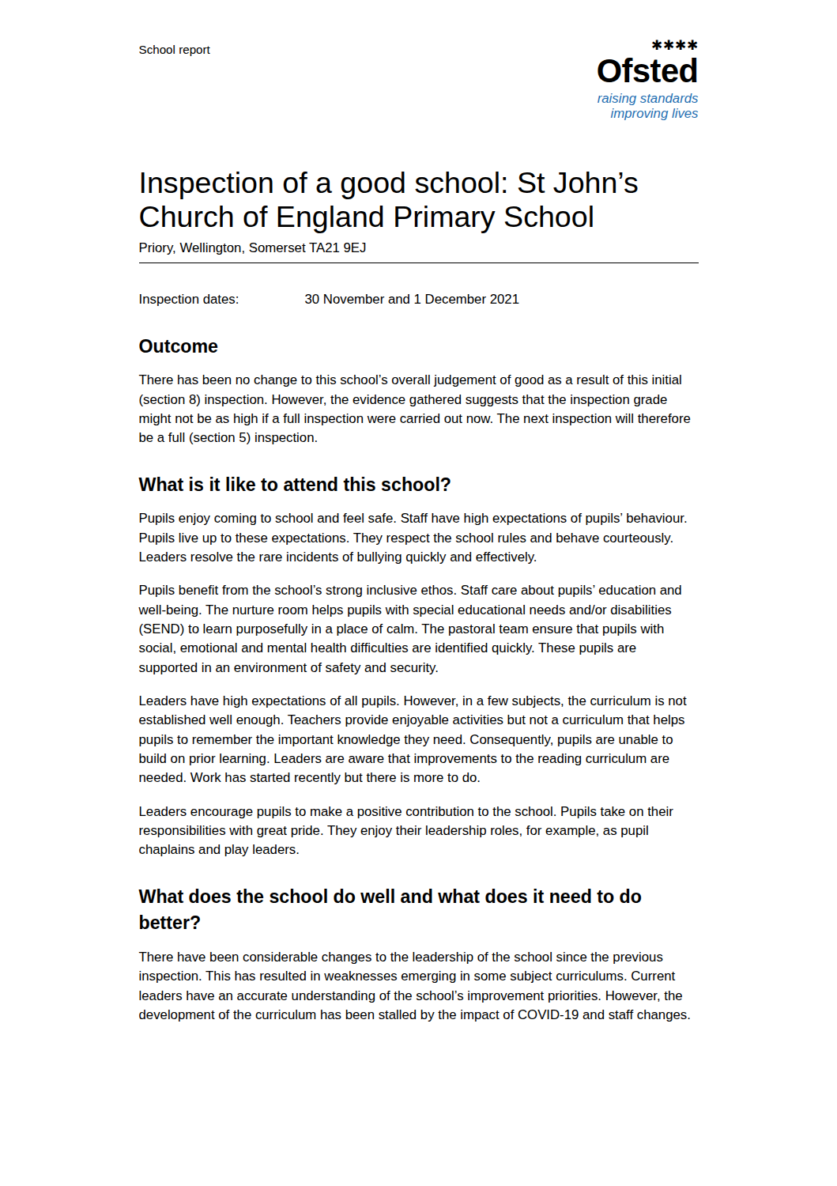School report
✱✱✱✱
Ofsted
raising standards
improving lives
Inspection of a good school: St John’s Church of England Primary School
Priory, Wellington, Somerset TA21 9EJ
Inspection dates:
30 November and 1 December 2021
Outcome
There has been no change to this school’s overall judgement of good as a result of this initial (section 8) inspection. However, the evidence gathered suggests that the inspection grade might not be as high if a full inspection were carried out now. The next inspection will therefore be a full (section 5) inspection.
What is it like to attend this school?
Pupils enjoy coming to school and feel safe. Staff have high expectations of pupils’ behaviour. Pupils live up to these expectations. They respect the school rules and behave courteously. Leaders resolve the rare incidents of bullying quickly and effectively.
Pupils benefit from the school’s strong inclusive ethos. Staff care about pupils’ education and well-being. The nurture room helps pupils with special educational needs and/or disabilities (SEND) to learn purposefully in a place of calm. The pastoral team ensure that pupils with social, emotional and mental health difficulties are identified quickly. These pupils are supported in an environment of safety and security.
Leaders have high expectations of all pupils. However, in a few subjects, the curriculum is not established well enough. Teachers provide enjoyable activities but not a curriculum that helps pupils to remember the important knowledge they need. Consequently, pupils are unable to build on prior learning. Leaders are aware that improvements to the reading curriculum are needed. Work has started recently but there is more to do.
Leaders encourage pupils to make a positive contribution to the school. Pupils take on their responsibilities with great pride. They enjoy their leadership roles, for example, as pupil chaplains and play leaders.
What does the school do well and what does it need to do better?
There have been considerable changes to the leadership of the school since the previous inspection. This has resulted in weaknesses emerging in some subject curriculums. Current leaders have an accurate understanding of the school’s improvement priorities. However, the development of the curriculum has been stalled by the impact of COVID-19 and staff changes.